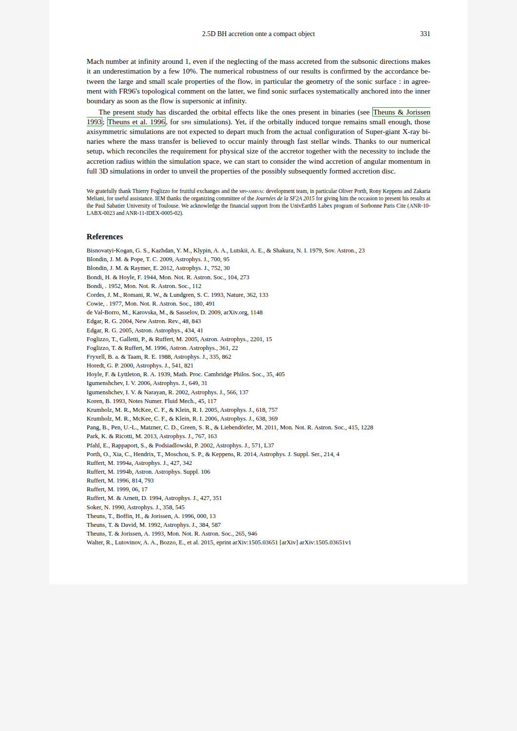2.5D BH accretion onte a compact object 331
Mach number at infinity around 1, even if the neglecting of the mass accreted from the subsonic directions makes it an underestimation by a few 10%. The numerical robustness of our results is confirmed by the accordance between the large and small scale properties of the flow, in particular the geometry of the sonic surface : in agreement with FR96's topological comment on the latter, we find sonic surfaces systematically anchored into the inner boundary as soon as the flow is supersonic at infinity.
The present study has discarded the orbital effects like the ones present in binaries (see Theuns & Jorissen 1993; Theuns et al. 1996, for sph simulations). Yet, if the orbitally induced torque remains small enough, those axisymmetric simulations are not expected to depart much from the actual configuration of Super-giant X-ray binaries where the mass transfer is believed to occur mainly through fast stellar winds. Thanks to our numerical setup, which reconciles the requirement for physical size of the accretor together with the necessity to include the accretion radius within the simulation space, we can start to consider the wind accretion of angular momentum in full 3D simulations in order to unveil the properties of the possibly subsequently formed accretion disc.
We gratefully thank Thierry Foglizzo for fruitful exchanges and the mpi-amrvac development team, in particular Oliver Porth, Rony Keppens and Zakaria Meliani, for useful assistance. IEM thanks the organizing committee of the Journées de la SF2A 2015 for giving him the occasion to present his results at the Paul Sabatier University of Toulouse. We acknowledge the financial support from the UnivEarthS Labex program of Sorbonne Paris Cite (ANR-10-LABX-0023 and ANR-11-IDEX-0005-02).
References
Bisnovatyi-Kogan, G. S., Kazhdan, Y. M., Klypin, A. A., Lutskii, A. E., & Shakura, N. I. 1979, Sov. Astron., 23
Blondin, J. M. & Pope, T. C. 2009, Astrophys. J., 700, 95
Blondin, J. M. & Raymer, E. 2012, Astrophys. J., 752, 30
Bondi, H. & Hoyle, F. 1944, Mon. Not. R. Astron. Soc., 104, 273
Bondi, . 1952, Mon. Not. R. Astron. Soc., 112
Cordes, J. M., Romani, R. W., & Lundgren, S. C. 1993, Nature, 362, 133
Cowie, . 1977, Mon. Not. R. Astron. Soc., 180, 491
de Val-Borro, M., Karovska, M., & Sasselov, D. 2009, arXiv.org, 1148
Edgar, R. G. 2004, New Astron. Rev., 48, 843
Edgar, R. G. 2005, Astron. Astrophys., 434, 41
Foglizzo, T., Galletti, P., & Ruffert, M. 2005, Astron. Astrophys., 2201, 15
Foglizzo, T. & Ruffert, M. 1996, Astron. Astrophys., 361, 22
Fryxell, B. a. & Taam, R. E. 1988, Astrophys. J., 335, 862
Horedt, G. P. 2000, Astrophys. J., 541, 821
Hoyle, F. & Lyttleton, R. A. 1939, Math. Proc. Cambridge Philos. Soc., 35, 405
Igumenshchev, I. V. 2006, Astrophys. J., 649, 31
Igumenshchev, I. V. & Narayan, R. 2002, Astrophys. J., 566, 137
Koren, B. 1993, Notes Numer. Fluid Mech., 45, 117
Krumholz, M. R., McKee, C. F., & Klein, R. I. 2005, Astrophys. J., 618, 757
Krumholz, M. R., McKee, C. F., & Klein, R. I. 2006, Astrophys. J., 638, 369
Pang, B., Pen, U.-L., Matzner, C. D., Green, S. R., & Liebendörfer, M. 2011, Mon. Not. R. Astron. Soc., 415, 1228
Park, K. & Ricotti, M. 2013, Astrophys. J., 767, 163
Pfahl, E., Rappaport, S., & Podsiadlowski, P. 2002, Astrophys. J., 571, L37
Porth, O., Xia, C., Hendrix, T., Moschou, S. P., & Keppens, R. 2014, Astrophys. J. Suppl. Ser., 214, 4
Ruffert, M. 1994a, Astrophys. J., 427, 342
Ruffert, M. 1994b, Astron. Astrophys. Suppl. 106
Ruffert, M. 1996, 814, 793
Ruffert, M. 1999, 06, 17
Ruffert, M. & Arnett, D. 1994, Astrophys. J., 427, 351
Soker, N. 1990, Astrophys. J., 358, 545
Theuns, T., Boffin, H., & Jorissen, A. 1996, 000, 13
Theuns, T. & David, M. 1992, Astrophys. J., 384, 587
Theuns, T. & Jorissen, A. 1993, Mon. Not. R. Astron. Soc., 265, 946
Walter, R., Lutovinov, A. A., Bozzo, E., et al. 2015, eprint arXiv:1505.03651 [arXiv] arXiv:1505.03651v1